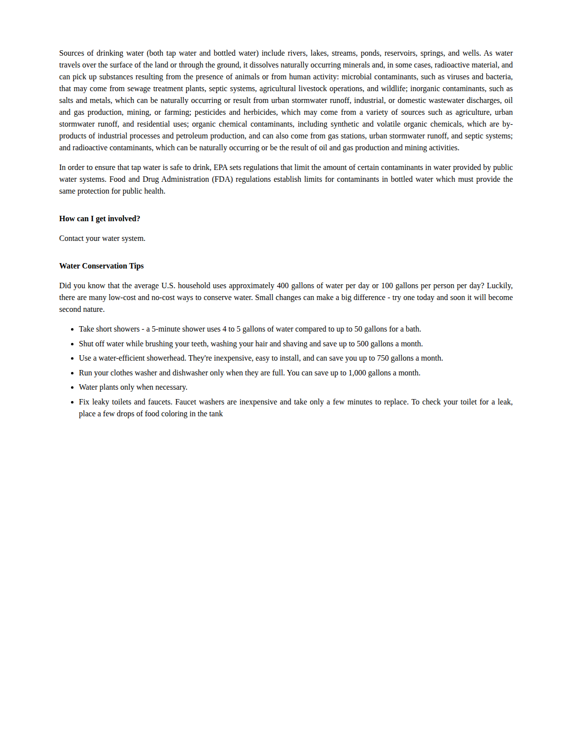Sources of drinking water (both tap water and bottled water) include rivers, lakes, streams, ponds, reservoirs, springs, and wells. As water travels over the surface of the land or through the ground, it dissolves naturally occurring minerals and, in some cases, radioactive material, and can pick up substances resulting from the presence of animals or from human activity: microbial contaminants, such as viruses and bacteria, that may come from sewage treatment plants, septic systems, agricultural livestock operations, and wildlife; inorganic contaminants, such as salts and metals, which can be naturally occurring or result from urban stormwater runoff, industrial, or domestic wastewater discharges, oil and gas production, mining, or farming; pesticides and herbicides, which may come from a variety of sources such as agriculture, urban stormwater runoff, and residential uses; organic chemical contaminants, including synthetic and volatile organic chemicals, which are by-products of industrial processes and petroleum production, and can also come from gas stations, urban stormwater runoff, and septic systems; and radioactive contaminants, which can be naturally occurring or be the result of oil and gas production and mining activities.
In order to ensure that tap water is safe to drink, EPA sets regulations that limit the amount of certain contaminants in water provided by public water systems. Food and Drug Administration (FDA) regulations establish limits for contaminants in bottled water which must provide the same protection for public health.
How can I get involved?
Contact your water system.
Water Conservation Tips
Did you know that the average U.S. household uses approximately 400 gallons of water per day or 100 gallons per person per day? Luckily, there are many low-cost and no-cost ways to conserve water. Small changes can make a big difference - try one today and soon it will become second nature.
Take short showers - a 5-minute shower uses 4 to 5 gallons of water compared to up to 50 gallons for a bath.
Shut off water while brushing your teeth, washing your hair and shaving and save up to 500 gallons a month.
Use a water-efficient showerhead. They're inexpensive, easy to install, and can save you up to 750 gallons a month.
Run your clothes washer and dishwasher only when they are full. You can save up to 1,000 gallons a month.
Water plants only when necessary.
Fix leaky toilets and faucets. Faucet washers are inexpensive and take only a few minutes to replace. To check your toilet for a leak, place a few drops of food coloring in the tank